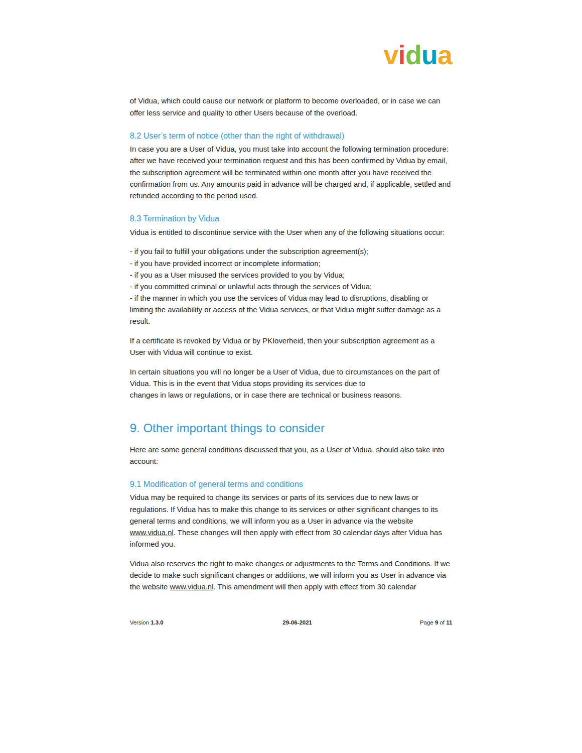vidua
of Vidua, which could cause our network or platform to become overloaded, or in case we can offer less service and quality to other Users because of the overload.
8.2 User’s term of notice (other than the right of withdrawal)
In case you are a User of Vidua, you must take into account the following termination procedure: after we have received your termination request and this has been confirmed by Vidua by email, the subscription agreement will be terminated within one month after you have received the confirmation from us. Any amounts paid in advance will be charged and, if applicable, settled and refunded according to the period used.
8.3 Termination by Vidua
Vidua is entitled to discontinue service with the User when any of the following situations occur:
- if you fail to fulfill your obligations under the subscription agreement(s);
- if you have provided incorrect or incomplete information;
- if you as a User misused the services provided to you by Vidua;
- if you committed criminal or unlawful acts through the services of Vidua;
- if the manner in which you use the services of Vidua may lead to disruptions, disabling or limiting the availability or access of the Vidua services, or that Vidua might suffer damage as a result.
If a certificate is revoked by Vidua or by PKIoverheid, then your subscription agreement as a User with Vidua will continue to exist.
In certain situations you will no longer be a User of Vidua, due to circumstances on the part of Vidua. This is in the event that Vidua stops providing its services due to
changes in laws or regulations, or in case there are technical or business reasons.
9. Other important things to consider
Here are some general conditions discussed that you, as a User of Vidua, should also take into account:
9.1 Modification of general terms and conditions
Vidua may be required to change its services or parts of its services due to new laws or regulations. If Vidua has to make this change to its services or other significant changes to its general terms and conditions, we will inform you as a User in advance via the website www.vidua.nl. These changes will then apply with effect from 30 calendar days after Vidua has informed you.
Vidua also reserves the right to make changes or adjustments to the Terms and Conditions. If we decide to make such significant changes or additions, we will inform you as User in advance via the website www.vidua.nl. This amendment will then apply with effect from 30 calendar
Version 1.3.0
29-06-2021
Page 9 of 11